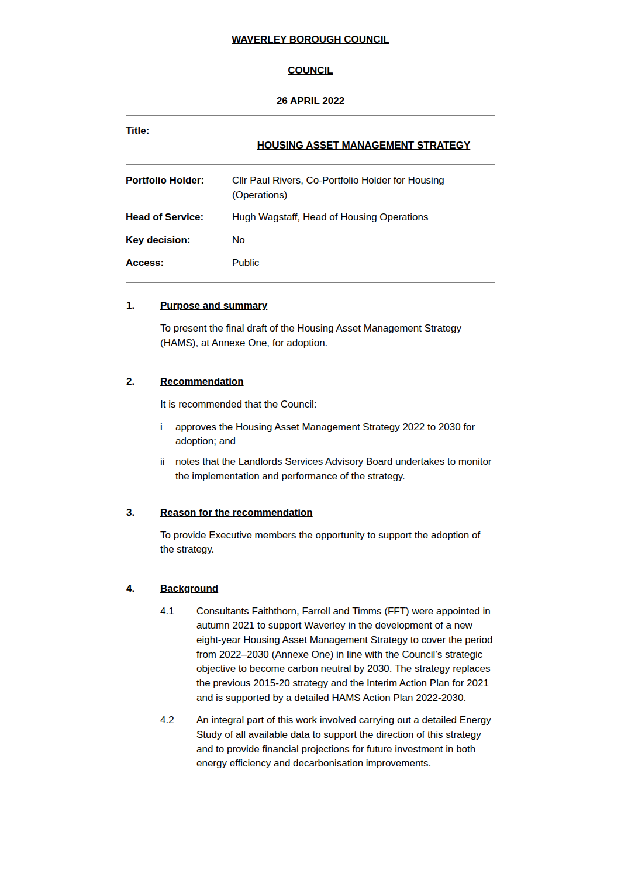WAVERLEY BOROUGH COUNCIL
COUNCIL
26 APRIL 2022
| Title: | |
| | HOUSING ASSET MANAGEMENT STRATEGY |
| Portfolio Holder: | Cllr Paul Rivers, Co-Portfolio Holder for Housing (Operations) |
| Head of Service: | Hugh Wagstaff, Head of Housing Operations |
| Key decision: | No |
| Access: | Public |
| 1. | Purpose and summary To present the final draft of the Housing Asset Management Strategy (HAMS), at Annexe One, for adoption. |
| 2. | Recommendation It is recommended that the Council: / i / approves the Housing Asset Management Strategy 2022 to 2030 for adoption; and / / ii / notes that the Landlords Services Advisory Board undertakes to monitor the implementation and performance of the strategy. / |
| 3. | Reason for the recommendation To provide Executive members the opportunity to support the adoption of the strategy. |
| 4. | Background / 4.1 / Consultants Faiththorn, Farrell and Timms (FFT) were appointed in autumn 2021 to support Waverley in the development of a new eight-year Housing Asset Management Strategy to cover the period from 2022–2030 (Annexe One) in line with the Council’s strategic objective to become carbon neutral by 2030. The strategy replaces the previous 2015-20 strategy and the Interim Action Plan for 2021 and is supported by a detailed HAMS Action Plan 2022-2030. / / 4.2 / An integral part of this work involved carrying out a detailed Energy Study of all available data to support the direction of this strategy and to provide financial projections for future investment in both energy efficiency and decarbonisation improvements. / |